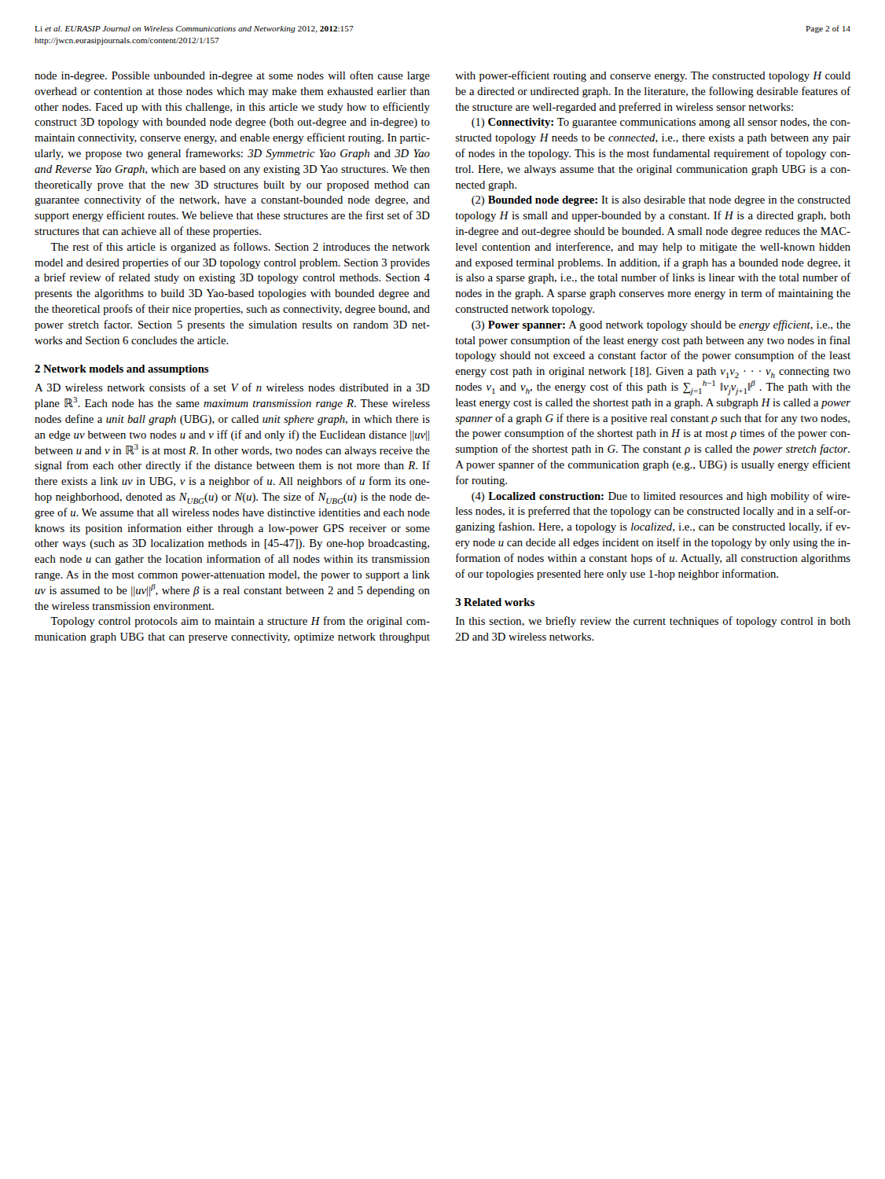Li et al. EURASIP Journal on Wireless Communications and Networking 2012, 2012:157
http://jwcn.eurasipjournals.com/content/2012/1/157
Page 2 of 14
node in-degree. Possible unbounded in-degree at some nodes will often cause large overhead or contention at those nodes which may make them exhausted earlier than other nodes. Faced up with this challenge, in this article we study how to efficiently construct 3D topology with bounded node degree (both out-degree and in-degree) to maintain connectivity, conserve energy, and enable energy efficient routing. In particularly, we propose two general frameworks: 3D Symmetric Yao Graph and 3D Yao and Reverse Yao Graph, which are based on any existing 3D Yao structures. We then theoretically prove that the new 3D structures built by our proposed method can guarantee connectivity of the network, have a constant-bounded node degree, and support energy efficient routes. We believe that these structures are the first set of 3D structures that can achieve all of these properties.
The rest of this article is organized as follows. Section 2 introduces the network model and desired properties of our 3D topology control problem. Section 3 provides a brief review of related study on existing 3D topology control methods. Section 4 presents the algorithms to build 3D Yao-based topologies with bounded degree and the theoretical proofs of their nice properties, such as connectivity, degree bound, and power stretch factor. Section 5 presents the simulation results on random 3D networks and Section 6 concludes the article.
2 Network models and assumptions
A 3D wireless network consists of a set V of n wireless nodes distributed in a 3D plane ℝ3. Each node has the same maximum transmission range R. These wireless nodes define a unit ball graph (UBG), or called unit sphere graph, in which there is an edge uv between two nodes u and v iff (if and only if) the Euclidean distance ||uv|| between u and v in ℝ3 is at most R. In other words, two nodes can always receive the signal from each other directly if the distance between them is not more than R. If there exists a link uv in UBG, v is a neighbor of u. All neighbors of u form its one-hop neighborhood, denoted as NUBG(u) or N(u). The size of NUBG(u) is the node degree of u. We assume that all wireless nodes have distinctive identities and each node knows its position information either through a low-power GPS receiver or some other ways (such as 3D localization methods in [45-47]). By one-hop broadcasting, each node u can gather the location information of all nodes within its transmission range. As in the most common power-attenuation model, the power to support a link uv is assumed to be ||uv||β, where β is a real constant between 2 and 5 depending on the wireless transmission environment.
Topology control protocols aim to maintain a structure H from the original communication graph UBG that can preserve connectivity, optimize network throughput with power-efficient routing and conserve energy. The constructed topology H could be a directed or undirected graph. In the literature, the following desirable features of the structure are well-regarded and preferred in wireless sensor networks:
(1) Connectivity: To guarantee communications among all sensor nodes, the constructed topology H needs to be connected, i.e., there exists a path between any pair of nodes in the topology. This is the most fundamental requirement of topology control. Here, we always assume that the original communication graph UBG is a connected graph.
(2) Bounded node degree: It is also desirable that node degree in the constructed topology H is small and upper-bounded by a constant. If H is a directed graph, both in-degree and out-degree should be bounded. A small node degree reduces the MAC-level contention and interference, and may help to mitigate the well-known hidden and exposed terminal problems. In addition, if a graph has a bounded node degree, it is also a sparse graph, i.e., the total number of links is linear with the total number of nodes in the graph. A sparse graph conserves more energy in term of maintaining the constructed network topology.
(3) Power spanner: A good network topology should be energy efficient, i.e., the total power consumption of the least energy cost path between any two nodes in final topology should not exceed a constant factor of the power consumption of the least energy cost path in original network [18]. Given a path v1v2 · · · vh connecting two nodes v1 and vh, the energy cost of this path is ∑j=1h−1 ‖vjvj+1‖β . The path with the least energy cost is called the shortest path in a graph. A subgraph H is called a power spanner of a graph G if there is a positive real constant ρ such that for any two nodes, the power consumption of the shortest path in H is at most ρ times of the power consumption of the shortest path in G. The constant ρ is called the power stretch factor. A power spanner of the communication graph (e.g., UBG) is usually energy efficient for routing.
(4) Localized construction: Due to limited resources and high mobility of wireless nodes, it is preferred that the topology can be constructed locally and in a self-organizing fashion. Here, a topology is localized, i.e., can be constructed locally, if every node u can decide all edges incident on itself in the topology by only using the information of nodes within a constant hops of u. Actually, all construction algorithms of our topologies presented here only use 1-hop neighbor information.
3 Related works
In this section, we briefly review the current techniques of topology control in both 2D and 3D wireless networks.